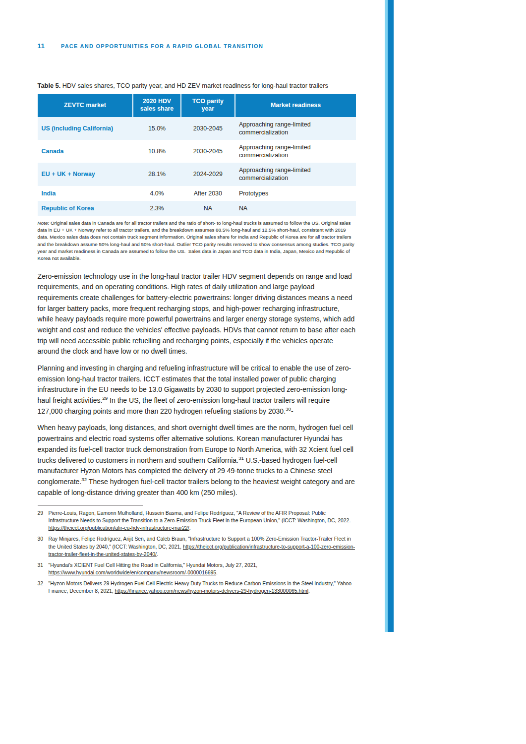11 Pace and Opportunities for a Rapid Global Transition
Table 5. HDV sales shares, TCO parity year, and HD ZEV market readiness for long-haul tractor trailers
| ZEVTC market | 2020 HDV sales share | TCO parity year | Market readiness |
| --- | --- | --- | --- |
| US (including California) | 15.0% | 2030-2045 | Approaching range-limited commercialization |
| Canada | 10.8% | 2030-2045 | Approaching range-limited commercialization |
| EU + UK + Norway | 28.1% | 2024-2029 | Approaching range-limited commercialization |
| India | 4.0% | After 2030 | Prototypes |
| Republic of Korea | 2.3% | NA | NA |
Note: Original sales data in Canada are for all tractor trailers and the ratio of short- to long-haul trucks is assumed to follow the US. Original sales data in EU + UK + Norway refer to all tractor trailers, and the breakdown assumes 88.5% long-haul and 12.5% short-haul, consistent with 2019 data. Mexico sales data does not contain truck segment information. Original sales share for India and Republic of Korea are for all tractor trailers and the breakdown assume 50% long-haul and 50% short-haul. Outlier TCO parity results removed to show consensus among studies. TCO parity year and market readiness in Canada are assumed to follow the US. Sales data in Japan and TCO data in India, Japan, Mexico and Republic of Korea not available.
Zero-emission technology use in the long-haul tractor trailer HDV segment depends on range and load requirements, and on operating conditions. High rates of daily utilization and large payload requirements create challenges for battery-electric powertrains: longer driving distances means a need for larger battery packs, more frequent recharging stops, and high-power recharging infrastructure, while heavy payloads require more powerful powertrains and larger energy storage systems, which add weight and cost and reduce the vehicles' effective payloads. HDVs that cannot return to base after each trip will need accessible public refuelling and recharging points, especially if the vehicles operate around the clock and have low or no dwell times.
Planning and investing in charging and refueling infrastructure will be critical to enable the use of zero-emission long-haul tractor trailers. ICCT estimates that the total installed power of public charging infrastructure in the EU needs to be 13.0 Gigawatts by 2030 to support projected zero-emission long-haul freight activities.29 In the US, the fleet of zero-emission long-haul tractor trailers will require 127,000 charging points and more than 220 hydrogen refueling stations by 2030.30-
When heavy payloads, long distances, and short overnight dwell times are the norm, hydrogen fuel cell powertrains and electric road systems offer alternative solutions. Korean manufacturer Hyundai has expanded its fuel-cell tractor truck demonstration from Europe to North America, with 32 Xcient fuel cell trucks delivered to customers in northern and southern California.31 U.S.-based hydrogen fuel-cell manufacturer Hyzon Motors has completed the delivery of 29 49-tonne trucks to a Chinese steel conglomerate.32 These hydrogen fuel-cell tractor trailers belong to the heaviest weight category and are capable of long-distance driving greater than 400 km (250 miles).
29 Pierre-Louis, Ragon, Eamonn Mulholland, Hussein Basma, and Felipe Rodríguez, "A Review of the AFIR Proposal: Public Infrastructure Needs to Support the Transition to a Zero-Emission Truck Fleet in the European Union," (ICCT: Washington, DC, 2022. https://theicct.org/publication/afir-eu-hdv-infrastructure-mar22/.
30 Ray Minjares, Felipe Rodríguez, Arijit Sen, and Caleb Braun, "Infrastructure to Support a 100% Zero-Emission Tractor-Trailer Fleet in the United States by 2040," (ICCT: Washington, DC, 2021, https://theicct.org/publication/infrastructure-to-support-a-100-zero-emission-tractor-trailer-fleet-in-the-united-states-by-2040/.
31"Hyundai's XCIENT Fuel Cell Hitting the Road in California," Hyundai Motors, July 27, 2021, https://www.hyundai.com/worldwide/en/company/newsroom/-0000016695.
32"Hyzon Motors Delivers 29 Hydrogen Fuel Cell Electric Heavy Duty Trucks to Reduce Carbon Emissions in the Steel Industry," Yahoo Finance, December 8, 2021, https://finance.yahoo.com/news/hyzon-motors-delivers-29-hydrogen-133000065.html.